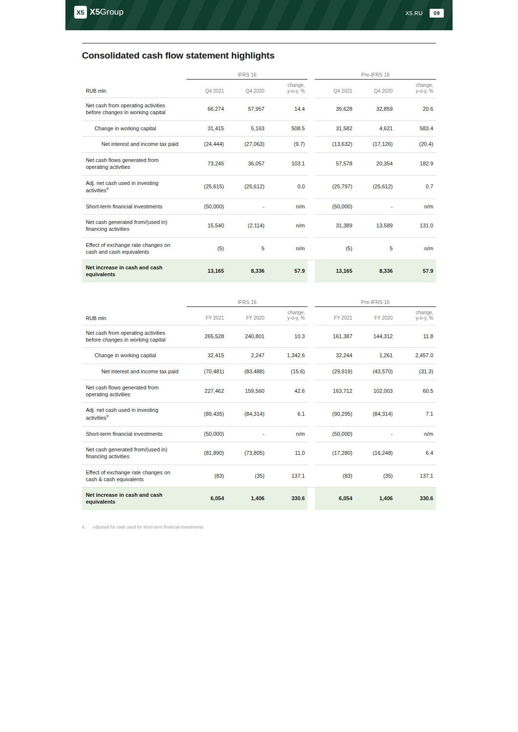X5 X5 Group
X5.RU 09
Consolidated cash flow statement highlights
| | IFRS 16 | | Pre-IFRS 16 |
| --- | --- | --- | --- |
| RUB mln | Q4 2021 | Q4 2020 | change, y-o-y, % | | Q4 2021 | Q4 2020 | change, y-o-y, % |
| Net cash from operating activities before changes in working capital | 66,274 | 57,957 | 14.4 | | 39,628 | 32,859 | 20.6 |
| Change in working capital | 31,415 | 5,163 | 508.5 | | 31,582 | 4,621 | 583.4 |
| Net interest and income tax paid | (24,444) | (27,063) | (9.7) | | (13,632) | (17,126) | (20.4) |
| Net cash flows generated from operating activities | 73,245 | 36,057 | 103.1 | | 57,578 | 20,354 | 182.9 |
| Adj. net cash used in investing activities 9 | (25,615) | (25,612) | 0.0 | | (25,797) | (25,612) | 0.7 |
| Short-term financial investments | (50,000) | - | n/m | | (50,000) | - | n/m |
| Net cash generated from/(used in) financing activities | 15,540 | (2,114) | n/m | | 31,389 | 13,589 | 131.0 |
| Effect of exchange rate changes on cash and cash equivalents | (5) | 5 | n/m | | (5) | 5 | n/m |
| Net increase in cash and cash equivalents | 13,165 | 8,336 | 57.9 | | 13,165 | 8,336 | 57.9 |
| | IFRS 16 | | Pre-IFRS 16 |
| --- | --- | --- | --- |
| RUB mln | FY 2021 | FY 2020 | change, y-o-y, % | | FY 2021 | FY 2020 | change, y-o-y, % |
| Net cash from operating activities before changes in working capital | 265,528 | 240,801 | 10.3 | | 161,387 | 144,312 | 11.8 |
| Change in working capital | 32,415 | 2,247 | 1,342.6 | | 32,244 | 1,261 | 2,457.0 |
| Net interest and income tax paid | (70,481) | (83,488) | (15.6) | | (29,919) | (43,570) | (31.3) |
| Net cash flows generated from operating activities | 227,462 | 159,560 | 42.6 | | 163,712 | 102,003 | 60.5 |
| Adj. net cash used in investing activities 9 | (89,435) | (84,314) | 6.1 | | (90,295) | (84,314) | 7.1 |
| Short-term financial investments | (50,000) | - | n/m | | (50,000) | - | n/m |
| Net cash generated from/(used in) financing activities | (81,890) | (73,805) | 11.0 | | (17,280) | (16,248) | 6.4 |
| Effect of exchange rate changes on cash & cash equivalents | (83) | (35) | 137.1 | | (83) | (35) | 137.1 |
| Net increase in cash and cash equivalents | 6,054 | 1,406 | 330.6 | | 6,054 | 1,406 | 330.6 |
9. Adjusted for cash used for short-term financial investments